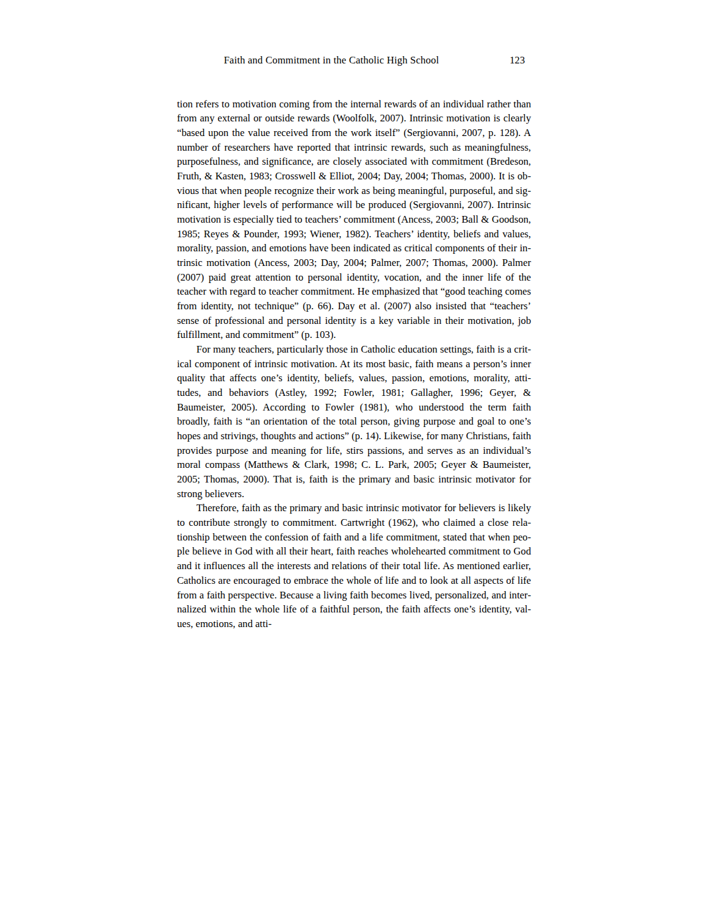Faith and Commitment in the Catholic High School 123
tion refers to motivation coming from the internal rewards of an individual rather than from any external or outside rewards (Woolfolk, 2007). Intrinsic motivation is clearly “based upon the value received from the work itself” (Sergiovanni, 2007, p. 128). A number of researchers have reported that intrinsic rewards, such as meaningfulness, purposefulness, and significance, are closely associated with commitment (Bredeson, Fruth, & Kasten, 1983; Crosswell & Elliot, 2004; Day, 2004; Thomas, 2000). It is obvious that when people recognize their work as being meaningful, purposeful, and significant, higher levels of performance will be produced (Sergiovanni, 2007). Intrinsic motivation is especially tied to teachers’ commitment (Ancess, 2003; Ball & Goodson, 1985; Reyes & Pounder, 1993; Wiener, 1982). Teachers’ identity, beliefs and values, morality, passion, and emotions have been indicated as critical components of their intrinsic motivation (Ancess, 2003; Day, 2004; Palmer, 2007; Thomas, 2000). Palmer (2007) paid great attention to personal identity, vocation, and the inner life of the teacher with regard to teacher commitment. He emphasized that “good teaching comes from identity, not technique” (p. 66). Day et al. (2007) also insisted that “teachers’ sense of professional and personal identity is a key variable in their motivation, job fulfillment, and commitment” (p. 103).
For many teachers, particularly those in Catholic education settings, faith is a critical component of intrinsic motivation. At its most basic, faith means a person’s inner quality that affects one’s identity, beliefs, values, passion, emotions, morality, attitudes, and behaviors (Astley, 1992; Fowler, 1981; Gallagher, 1996; Geyer, & Baumeister, 2005). According to Fowler (1981), who understood the term faith broadly, faith is “an orientation of the total person, giving purpose and goal to one’s hopes and strivings, thoughts and actions” (p. 14). Likewise, for many Christians, faith provides purpose and meaning for life, stirs passions, and serves as an individual’s moral compass (Matthews & Clark, 1998; C. L. Park, 2005; Geyer & Baumeister, 2005; Thomas, 2000). That is, faith is the primary and basic intrinsic motivator for strong believers.
Therefore, faith as the primary and basic intrinsic motivator for believers is likely to contribute strongly to commitment. Cartwright (1962), who claimed a close relationship between the confession of faith and a life commitment, stated that when people believe in God with all their heart, faith reaches wholehearted commitment to God and it influences all the interests and relations of their total life. As mentioned earlier, Catholics are encouraged to embrace the whole of life and to look at all aspects of life from a faith perspective. Because a living faith becomes lived, personalized, and internalized within the whole life of a faithful person, the faith affects one’s identity, values, emotions, and atti-